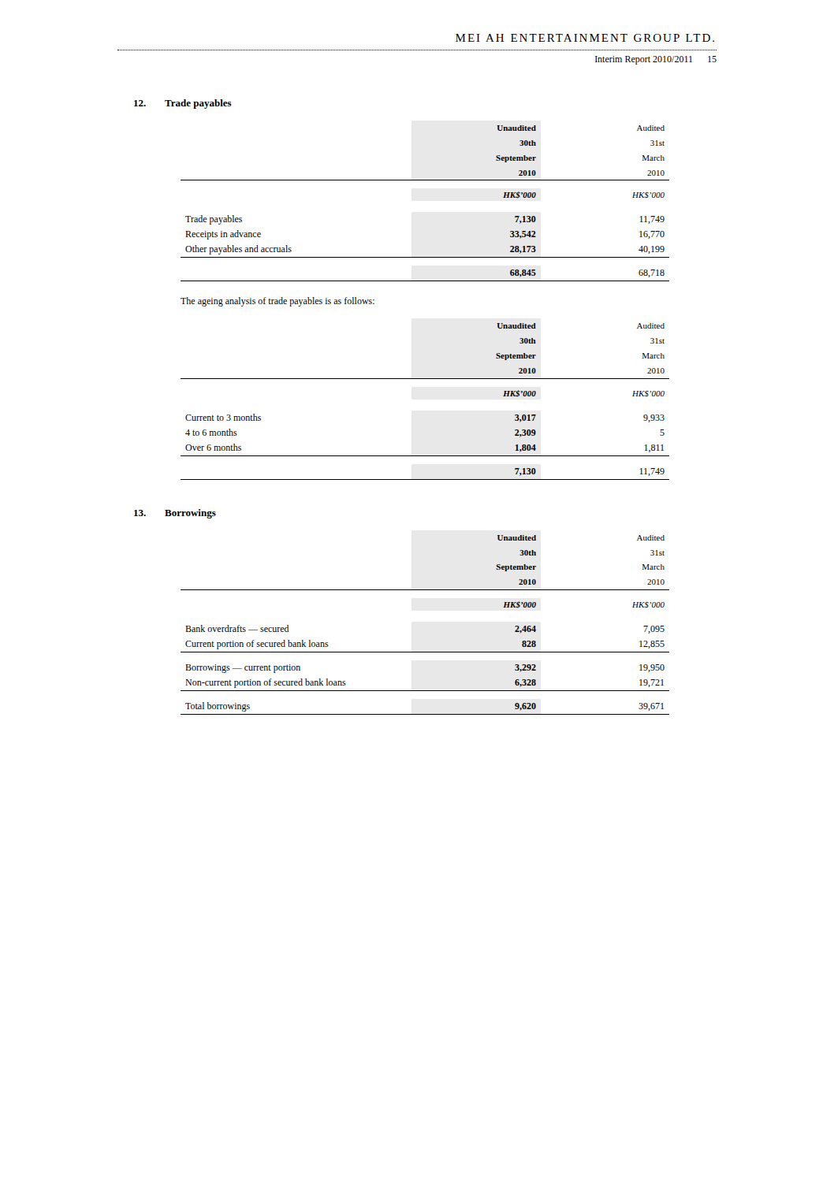MEI AH ENTERTAINMENT GROUP LTD.
Interim Report 2010/201115
12.
Trade payables
| | Unaudited | Audited |
| | 30th | 31st |
| | September | March |
| | 2010 | 2010 |
| | HK$’000 | HK$’000 |
| Trade payables | 7,130 | 11,749 |
| Receipts in advance | 33,542 | 16,770 |
| Other payables and accruals | 28,173 | 40,199 |
| | 68,845 | 68,718 |
The ageing analysis of trade payables is as follows:
| | Unaudited | Audited |
| | 30th | 31st |
| | September | March |
| | 2010 | 2010 |
| | HK$’000 | HK$’000 |
| Current to 3 months | 3,017 | 9,933 |
| 4 to 6 months | 2,309 | 5 |
| Over 6 months | 1,804 | 1,811 |
| | 7,130 | 11,749 |
13.
Borrowings
| | Unaudited | Audited |
| | 30th | 31st |
| | September | March |
| | 2010 | 2010 |
| | HK$’000 | HK$’000 |
| Bank overdrafts — secured | 2,464 | 7,095 |
| Current portion of secured bank loans | 828 | 12,855 |
| Borrowings — current portion | 3,292 | 19,950 |
| Non-current portion of secured bank loans | 6,328 | 19,721 |
| Total borrowings | 9,620 | 39,671 |